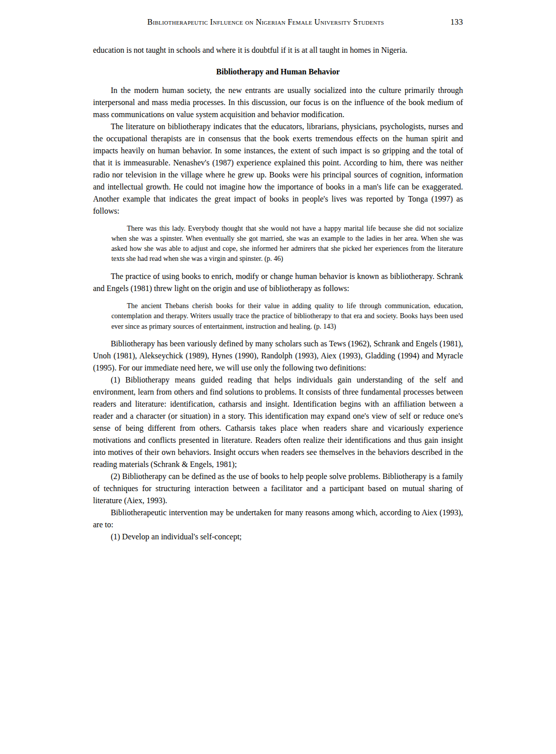Bibliotherapeutic Influence on Nigerian Female University Students 133
education is not taught in schools and where it is doubtful if it is at all taught in homes in Nigeria.
Bibliotherapy and Human Behavior
In the modern human society, the new entrants are usually socialized into the culture primarily through interpersonal and mass media processes. In this discussion, our focus is on the influence of the book medium of mass communications on value system acquisition and behavior modification.
The literature on bibliotherapy indicates that the educators, librarians, physicians, psychologists, nurses and the occupational therapists are in consensus that the book exerts tremendous effects on the human spirit and impacts heavily on human behavior. In some instances, the extent of such impact is so gripping and the total of that it is immeasurable. Nenashev's (1987) experience explained this point. According to him, there was neither radio nor television in the village where he grew up. Books were his principal sources of cognition, information and intellectual growth. He could not imagine how the importance of books in a man's life can be exaggerated. Another example that indicates the great impact of books in people's lives was reported by Tonga (1997) as follows:
There was this lady. Everybody thought that she would not have a happy marital life because she did not socialize when she was a spinster. When eventually she got married, she was an example to the ladies in her area. When she was asked how she was able to adjust and cope, she informed her admirers that she picked her experiences from the literature texts she had read when she was a virgin and spinster. (p. 46)
The practice of using books to enrich, modify or change human behavior is known as bibliotherapy. Schrank and Engels (1981) threw light on the origin and use of bibliotherapy as follows:
The ancient Thebans cherish books for their value in adding quality to life through communication, education, contemplation and therapy. Writers usually trace the practice of bibliotherapy to that era and society. Books hays been used ever since as primary sources of entertainment, instruction and healing. (p. 143)
Bibliotherapy has been variously defined by many scholars such as Tews (1962), Schrank and Engels (1981), Unoh (1981), Alekseychick (1989), Hynes (1990), Randolph (1993), Aiex (1993), Gladding (1994) and Myracle (1995). For our immediate need here, we will use only the following two definitions:
(1) Bibliotherapy means guided reading that helps individuals gain understanding of the self and environment, learn from others and find solutions to problems. It consists of three fundamental processes between readers and literature: identification, catharsis and insight. Identification begins with an affiliation between a reader and a character (or situation) in a story. This identification may expand one's view of self or reduce one's sense of being different from others. Catharsis takes place when readers share and vicariously experience motivations and conflicts presented in literature. Readers often realize their identifications and thus gain insight into motives of their own behaviors. Insight occurs when readers see themselves in the behaviors described in the reading materials (Schrank & Engels, 1981);
(2) Bibliotherapy can be defined as the use of books to help people solve problems. Bibliotherapy is a family of techniques for structuring interaction between a facilitator and a participant based on mutual sharing of literature (Aiex, 1993).
Bibliotherapeutic intervention may be undertaken for many reasons among which, according to Aiex (1993), are to:
(1) Develop an individual's self-concept;